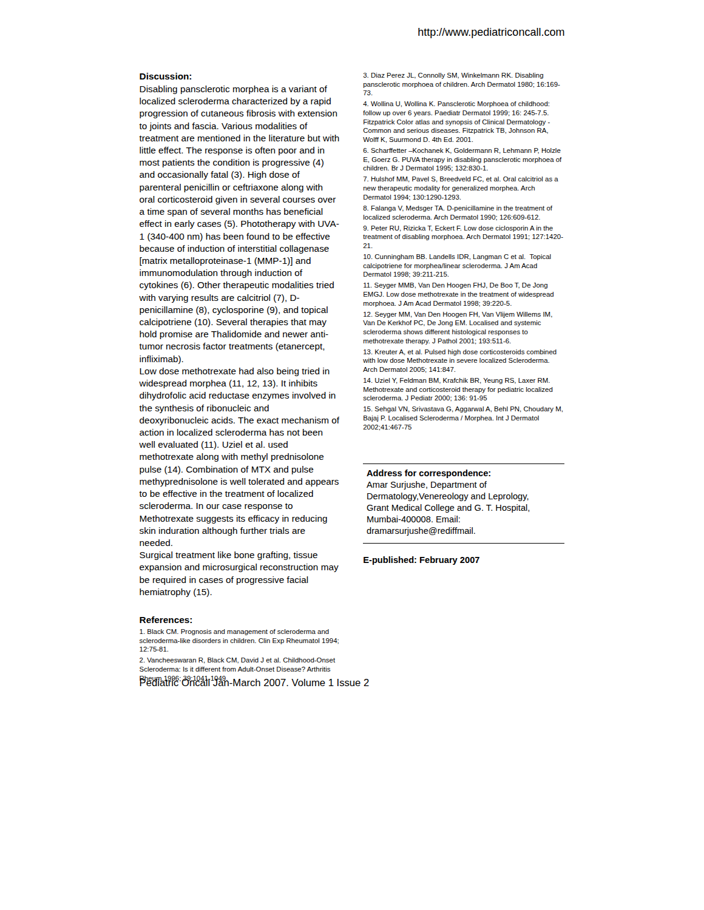http://www.pediatriconcall.com
Discussion:
Disabling pansclerotic morphea is a variant of localized scleroderma characterized by a rapid progression of cutaneous fibrosis with extension to joints and fascia. Various modalities of treatment are mentioned in the literature but with little effect. The response is often poor and in most patients the condition is progressive (4) and occasionally fatal (3). High dose of parenteral penicillin or ceftriaxone along with oral corticosteroid given in several courses over a time span of several months has beneficial effect in early cases (5). Phototherapy with UVA-1 (340-400 nm) has been found to be effective because of induction of interstitial collagenase [matrix metalloproteinase-1 (MMP-1)] and immunomodulation through induction of cytokines (6). Other therapeutic modalities tried with varying results are calcitriol (7), D-penicillamine (8), cyclosporine (9), and topical calcipotriene (10). Several therapies that may hold promise are Thalidomide and newer anti-tumor necrosis factor treatments (etanercept, infliximab).
Low dose methotrexate had also being tried in widespread morphea (11, 12, 13). It inhibits dihydrofolic acid reductase enzymes involved in the synthesis of ribonucleic and deoxyribonucleic acids. The exact mechanism of action in localized scleroderma has not been well evaluated (11). Uziel et al. used methotrexate along with methyl prednisolone pulse (14). Combination of MTX and pulse methyprednisolone is well tolerated and appears to be effective in the treatment of localized scleroderma. In our case response to Methotrexate suggests its efficacy in reducing skin induration although further trials are needed.
Surgical treatment like bone grafting, tissue expansion and microsurgical reconstruction may be required in cases of progressive facial hemiatrophy (15).
References:
1. Black CM. Prognosis and management of scleroderma and scleroderma-like disorders in children. Clin Exp Rheumatol 1994; 12:75-81.
2. Vancheeswaran R, Black CM, David J et al. Childhood-Onset Scleroderma: Is it different from Adult-Onset Disease? Arthritis Rheum 1996; 39:1041-1049.
3. Diaz Perez JL, Connolly SM, Winkelmann RK. Disabling pansclerotic morphoea of children. Arch Dermatol 1980; 16:169-73.
4. Wollina U, Wollina K. Pansclerotic Morphoea of childhood: follow up over 6 years. Paediatr Dermatol 1999; 16: 245-7.5. Fitzpatrick Color atlas and synopsis of Clinical Dermatology - Common and serious diseases. Fitzpatrick TB, Johnson RA, Wolff K, Suurmond D. 4th Ed. 2001.
6. Scharffetter –Kochanek K, Goldermann R, Lehmann P, Holzle E, Goerz G. PUVA therapy in disabling pansclerotic morphoea of children. Br J Dermatol 1995; 132:830-1.
7. Hulshof MM, Pavel S, Breedveld FC, et al. Oral calcitriol as a new therapeutic modality for generalized morphea. Arch Dermatol 1994; 130:1290-1293.
8. Falanga V, Medsger TA. D-penicillamine in the treatment of localized scleroderma. Arch Dermatol 1990; 126:609-612.
9. Peter RU, Rizicka T, Eckert F. Low dose ciclosporin A in the treatment of disabling morphoea. Arch Dermatol 1991; 127:1420-21.
10. Cunningham BB. Landells IDR, Langman C et al. Topical calcipotriene for morphea/linear scleroderma. J Am Acad Dermatol 1998; 39:211-215.
11. Seyger MMB, Van Den Hoogen FHJ, De Boo T, De Jong EMGJ. Low dose methotrexate in the treatment of widespread morphoea. J Am Acad Dermatol 1998; 39:220-5.
12. Seyger MM, Van Den Hoogen FH, Van Vlijem Willems IM, Van De Kerkhof PC, De Jong EM. Localised and systemic scleroderma shows different histological responses to methotrexate therapy. J Pathol 2001; 193:511-6.
13. Kreuter A, et al. Pulsed high dose corticosteroids combined with low dose Methotrexate in severe localized Scleroderma. Arch Dermatol 2005; 141:847.
14. Uziel Y, Feldman BM, Krafchik BR, Yeung RS, Laxer RM. Methotrexate and corticosteroid therapy for pediatric localized scleroderma. J Pediatr 2000; 136: 91-95
15. Sehgal VN, Srivastava G, Aggarwal A, Behl PN, Choudary M, Bajaj P. Localised Scleroderma / Morphea. Int J Dermatol 2002;41:467-75
Address for correspondence:
Amar Surjushe, Department of
Dermatology,Venereology and Leprology,
Grant Medical College and G. T. Hospital,
Mumbai-400008. Email: dramarsurjushe@rediffmail.
E-published: February 2007
Pediatric Oncall Jan-March 2007. Volume 1 Issue 2